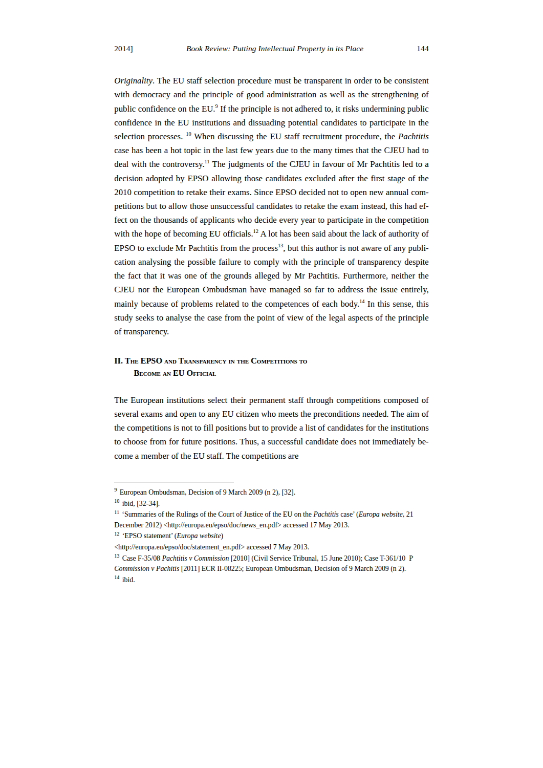2014] Book Review: Putting Intellectual Property in its Place 144
Originality. The EU staff selection procedure must be transparent in order to be consistent with democracy and the principle of good administration as well as the strengthening of public confidence on the EU.9 If the principle is not adhered to, it risks undermining public confidence in the EU institutions and dissuading potential candidates to participate in the selection processes. 10 When discussing the EU staff recruitment procedure, the Pachtitis case has been a hot topic in the last few years due to the many times that the CJEU had to deal with the controversy.11 The judgments of the CJEU in favour of Mr Pachtitis led to a decision adopted by EPSO allowing those candidates excluded after the first stage of the 2010 competition to retake their exams. Since EPSO decided not to open new annual competitions but to allow those unsuccessful candidates to retake the exam instead, this had effect on the thousands of applicants who decide every year to participate in the competition with the hope of becoming EU officials.12 A lot has been said about the lack of authority of EPSO to exclude Mr Pachtitis from the process13, but this author is not aware of any publication analysing the possible failure to comply with the principle of transparency despite the fact that it was one of the grounds alleged by Mr Pachtitis. Furthermore, neither the CJEU nor the European Ombudsman have managed so far to address the issue entirely, mainly because of problems related to the competences of each body.14 In this sense, this study seeks to analyse the case from the point of view of the legal aspects of the principle of transparency.
II. The EPSO and Transparency in the Competitions to Become an EU Official
The European institutions select their permanent staff through competitions composed of several exams and open to any EU citizen who meets the preconditions needed. The aim of the competitions is not to fill positions but to provide a list of candidates for the institutions to choose from for future positions. Thus, a successful candidate does not immediately become a member of the EU staff. The competitions are
9 European Ombudsman, Decision of 9 March 2009 (n 2), [32].
10 ibid, [32-34].
11 ‘Summaries of the Rulings of the Court of Justice of the EU on the Pachtitis case’ (Europa website, 21 December 2012) <http://europa.eu/epso/doc/news_en.pdf> accessed 17 May 2013.
12 ‘EPSO statement’ (Europa website)
<http://europa.eu/epso/doc/statement_en.pdf> accessed 7 May 2013.
13 Case F-35/08 Pachtitis v Commission [2010] (Civil Service Tribunal, 15 June 2010); Case T-361/10 P Commission v Pachitis [2011] ECR II-08225; European Ombudsman, Decision of 9 March 2009 (n 2).
14 ibid.